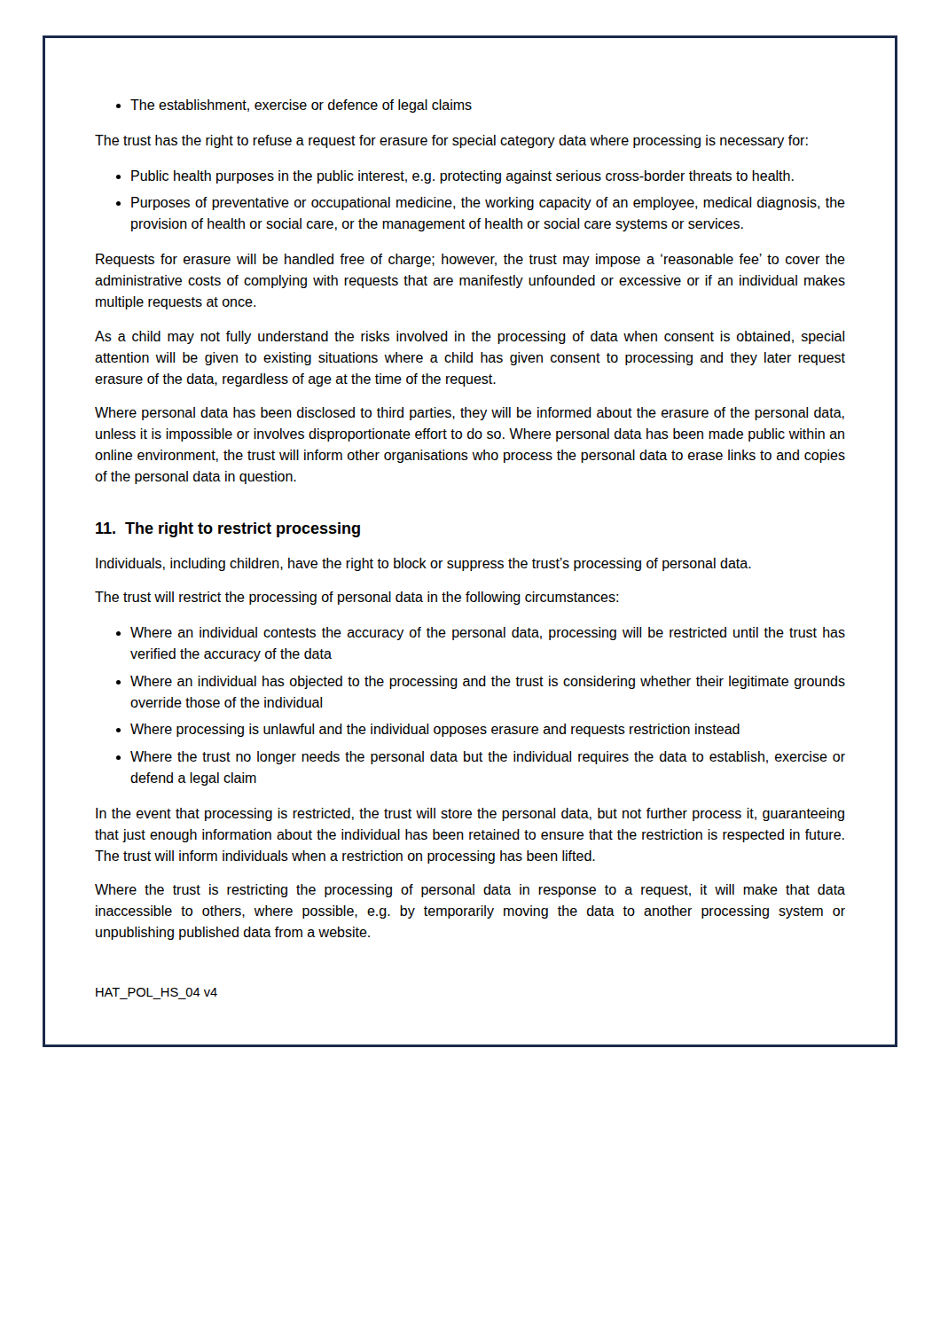The establishment, exercise or defence of legal claims
The trust has the right to refuse a request for erasure for special category data where processing is necessary for:
Public health purposes in the public interest, e.g. protecting against serious cross-border threats to health.
Purposes of preventative or occupational medicine, the working capacity of an employee, medical diagnosis, the provision of health or social care, or the management of health or social care systems or services.
Requests for erasure will be handled free of charge; however, the trust may impose a ‘reasonable fee’ to cover the administrative costs of complying with requests that are manifestly unfounded or excessive or if an individual makes multiple requests at once.
As a child may not fully understand the risks involved in the processing of data when consent is obtained, special attention will be given to existing situations where a child has given consent to processing and they later request erasure of the data, regardless of age at the time of the request.
Where personal data has been disclosed to third parties, they will be informed about the erasure of the personal data, unless it is impossible or involves disproportionate effort to do so. Where personal data has been made public within an online environment, the trust will inform other organisations who process the personal data to erase links to and copies of the personal data in question.
11. The right to restrict processing
Individuals, including children, have the right to block or suppress the trust’s processing of personal data.
The trust will restrict the processing of personal data in the following circumstances:
Where an individual contests the accuracy of the personal data, processing will be restricted until the trust has verified the accuracy of the data
Where an individual has objected to the processing and the trust is considering whether their legitimate grounds override those of the individual
Where processing is unlawful and the individual opposes erasure and requests restriction instead
Where the trust no longer needs the personal data but the individual requires the data to establish, exercise or defend a legal claim
In the event that processing is restricted, the trust will store the personal data, but not further process it, guaranteeing that just enough information about the individual has been retained to ensure that the restriction is respected in future. The trust will inform individuals when a restriction on processing has been lifted.
Where the trust is restricting the processing of personal data in response to a request, it will make that data inaccessible to others, where possible, e.g. by temporarily moving the data to another processing system or unpublishing published data from a website.
HAT_POL_HS_04 v4